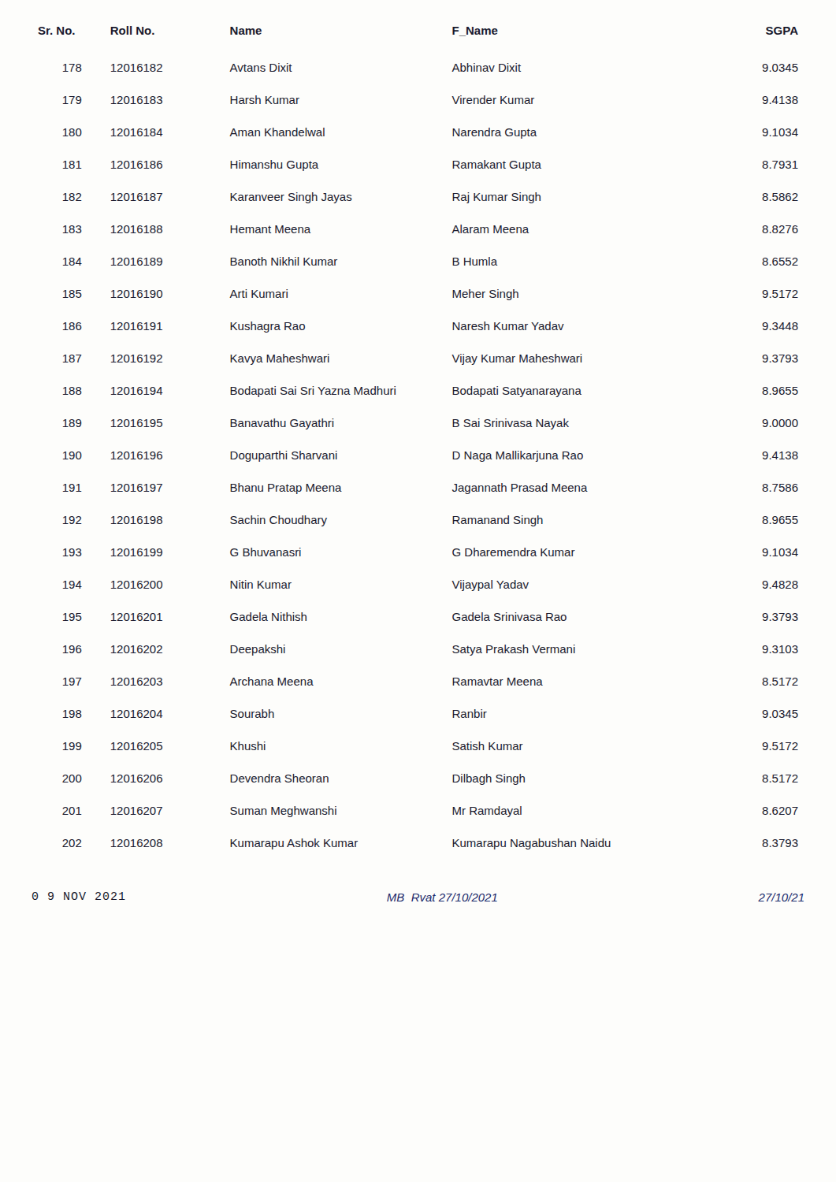| Sr. No. | Roll No. | Name | F_Name | SGPA |
| --- | --- | --- | --- | --- |
| 178 | 12016182 | Avtans Dixit | Abhinav Dixit | 9.0345 |
| 179 | 12016183 | Harsh Kumar | Virender Kumar | 9.4138 |
| 180 | 12016184 | Aman Khandelwal | Narendra Gupta | 9.1034 |
| 181 | 12016186 | Himanshu Gupta | Ramakant Gupta | 8.7931 |
| 182 | 12016187 | Karanveer Singh Jayas | Raj Kumar Singh | 8.5862 |
| 183 | 12016188 | Hemant Meena | Alaram Meena | 8.8276 |
| 184 | 12016189 | Banoth Nikhil Kumar | B Humla | 8.6552 |
| 185 | 12016190 | Arti Kumari | Meher Singh | 9.5172 |
| 186 | 12016191 | Kushagra Rao | Naresh Kumar Yadav | 9.3448 |
| 187 | 12016192 | Kavya Maheshwari | Vijay Kumar Maheshwari | 9.3793 |
| 188 | 12016194 | Bodapati Sai Sri Yazna Madhuri | Bodapati Satyanarayana | 8.9655 |
| 189 | 12016195 | Banavathu Gayathri | B Sai Srinivasa Nayak | 9.0000 |
| 190 | 12016196 | Doguparthi Sharvani | D Naga Mallikarjuna Rao | 9.4138 |
| 191 | 12016197 | Bhanu Pratap Meena | Jagannath Prasad Meena | 8.7586 |
| 192 | 12016198 | Sachin Choudhary | Ramanand Singh | 8.9655 |
| 193 | 12016199 | G Bhuvanasri | G Dharemendra Kumar | 9.1034 |
| 194 | 12016200 | Nitin Kumar | Vijaypal Yadav | 9.4828 |
| 195 | 12016201 | Gadela Nithish | Gadela Srinivasa Rao | 9.3793 |
| 196 | 12016202 | Deepakshi | Satya Prakash Vermani | 9.3103 |
| 197 | 12016203 | Archana Meena | Ramavtar Meena | 8.5172 |
| 198 | 12016204 | Sourabh | Ranbir | 9.0345 |
| 199 | 12016205 | Khushi | Satish Kumar | 9.5172 |
| 200 | 12016206 | Devendra Sheoran | Dilbagh Singh | 8.5172 |
| 201 | 12016207 | Suman Meghwanshi | Mr Ramdayal | 8.6207 |
| 202 | 12016208 | Kumarapu Ashok Kumar | Kumarapu Nagabushan Naidu | 8.3793 |
0 9 NOV 2021
MB Rvat 27/10/2021
27/10/21